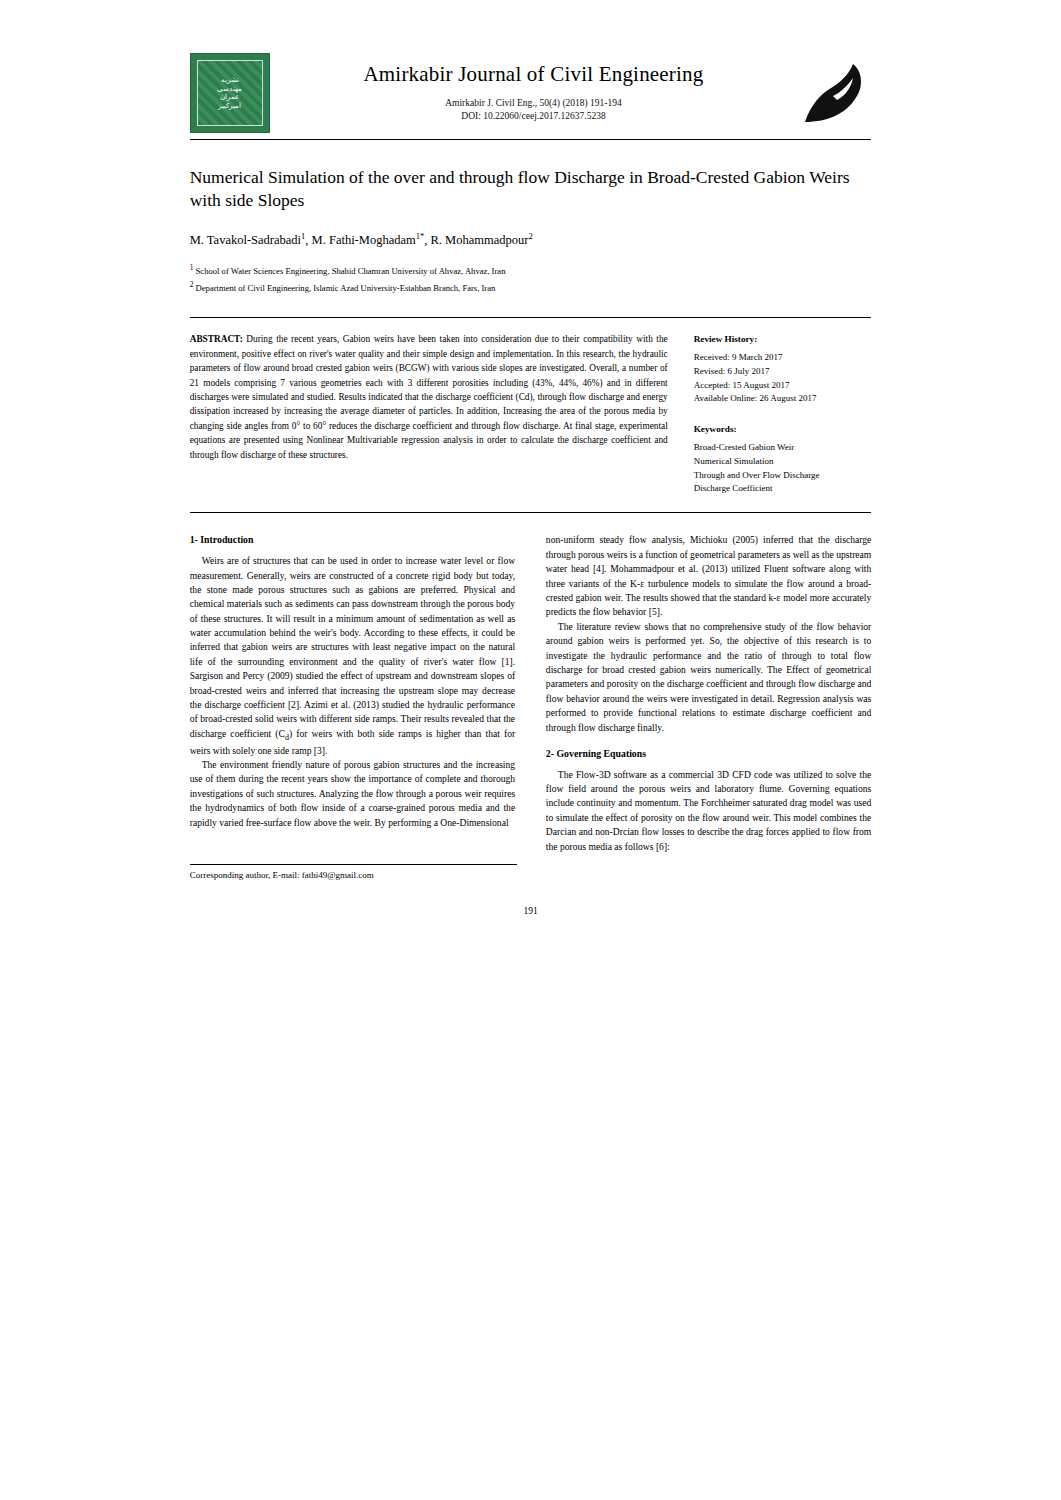نشریه
مهندسی عمران
امیرکبیر
Amirkabir Journal of Civil Engineering
Amirkabir J. Civil Eng., 50(4) (2018) 191-194
DOI: 10.22060/ceej.2017.12637.5238
Numerical Simulation of the over and through flow Discharge in Broad-Crested Gabion Weirs with side Slopes
M. Tavakol-Sadrabadi1, M. Fathi-Moghadam1*, R. Mohammadpour2
1 School of Water Sciences Engineering, Shahid Chamran University of Ahvaz, Ahvaz, Iran
2 Department of Civil Engineering, Islamic Azad University-Estahban Branch, Fars, Iran
ABSTRACT: During the recent years, Gabion weirs have been taken into consideration due to their compatibility with the environment, positive effect on river's water quality and their simple design and implementation. In this research, the hydraulic parameters of flow around broad crested gabion weirs (BCGW) with various side slopes are investigated. Overall, a number of 21 models comprising 7 various geometries each with 3 different porosities including (43%, 44%, 46%) and in different discharges were simulated and studied. Results indicated that the discharge coefficient (Cd), through flow discharge and energy dissipation increased by increasing the average diameter of particles. In addition, Increasing the area of the porous media by changing side angles from 0° to 60° reduces the discharge coefficient and through flow discharge. At final stage, experimental equations are presented using Nonlinear Multivariable regression analysis in order to calculate the discharge coefficient and through flow discharge of these structures.
Review History:
Received: 9 March 2017
Revised: 6 July 2017
Accepted: 15 August 2017
Available Online: 26 August 2017
Keywords:
Broad-Crested Gabion Weir
Numerical Simulation
Through and Over Flow Discharge
Discharge Coefficient
1- Introduction
Weirs are of structures that can be used in order to increase water level or flow measurement. Generally, weirs are constructed of a concrete rigid body but today, the stone made porous structures such as gabions are preferred. Physical and chemical materials such as sediments can pass downstream through the porous body of these structures. It will result in a minimum amount of sedimentation as well as water accumulation behind the weir's body. According to these effects, it could be inferred that gabion weirs are structures with least negative impact on the natural life of the surrounding environment and the quality of river's water flow [1]. Sargison and Percy (2009) studied the effect of upstream and downstream slopes of broad-crested weirs and inferred that increasing the upstream slope may decrease the discharge coefficient [2]. Azimi et al. (2013) studied the hydraulic performance of broad-crested solid weirs with different side ramps. Their results revealed that the discharge coefficient (Cd) for weirs with both side ramps is higher than that for weirs with solely one side ramp [3].
The environment friendly nature of porous gabion structures and the increasing use of them during the recent years show the importance of complete and thorough investigations of such structures. Analyzing the flow through a porous weir requires the hydrodynamics of both flow inside of a coarse-grained porous media and the rapidly varied free-surface flow above the weir. By performing a One-Dimensional
non-uniform steady flow analysis, Michioku (2005) inferred that the discharge through porous weirs is a function of geometrical parameters as well as the upstream water head [4]. Mohammadpour et al. (2013) utilized Fluent software along with three variants of the K-ε turbulence models to simulate the flow around a broad-crested gabion weir. The results showed that the standard k-ε model more accurately predicts the flow behavior [5].
The literature review shows that no comprehensive study of the flow behavior around gabion weirs is performed yet. So, the objective of this research is to investigate the hydraulic performance and the ratio of through to total flow discharge for broad crested gabion weirs numerically. The Effect of geometrical parameters and porosity on the discharge coefficient and through flow discharge and flow behavior around the weirs were investigated in detail. Regression analysis was performed to provide functional relations to estimate discharge coefficient and through flow discharge finally.
2- Governing Equations
The Flow-3D software as a commercial 3D CFD code was utilized to solve the flow field around the porous weirs and laboratory flume. Governing equations include continuity and momentum. The Forchheimer saturated drag model was used to simulate the effect of porosity on the flow around weir. This model combines the Darcian and non-Drcian flow losses to describe the drag forces applied to flow from the porous media as follows [6]:
Corresponding author, E-mail: fathi49@gmail.com
191